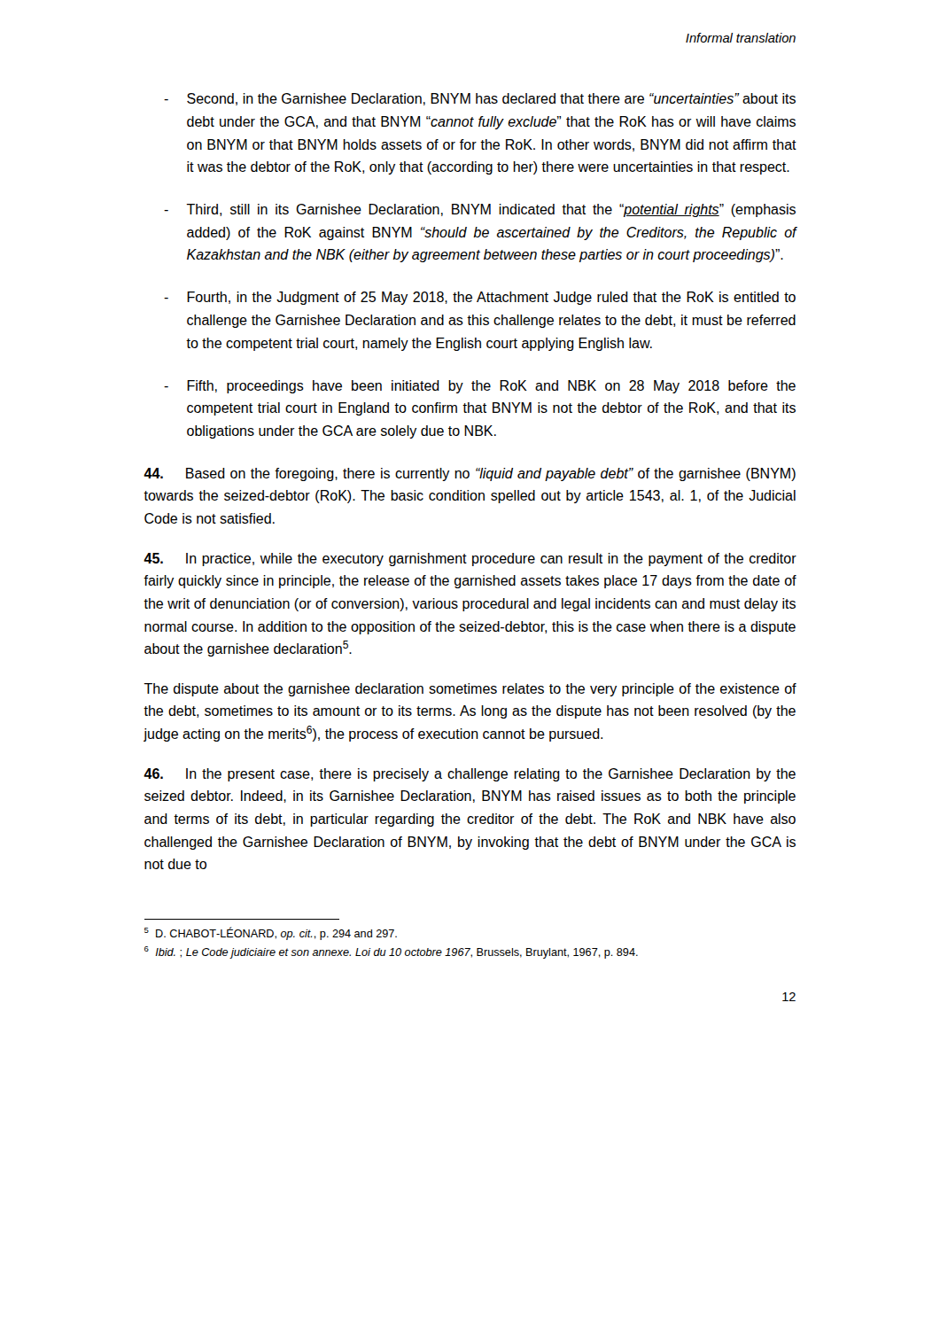Informal translation
Second, in the Garnishee Declaration, BNYM has declared that there are “uncertainties” about its debt under the GCA, and that BNYM “cannot fully exclude” that the RoK has or will have claims on BNYM or that BNYM holds assets of or for the RoK. In other words, BNYM did not affirm that it was the debtor of the RoK, only that (according to her) there were uncertainties in that respect.
Third, still in its Garnishee Declaration, BNYM indicated that the “potential rights” (emphasis added) of the RoK against BNYM “should be ascertained by the Creditors, the Republic of Kazakhstan and the NBK (either by agreement between these parties or in court proceedings)”.
Fourth, in the Judgment of 25 May 2018, the Attachment Judge ruled that the RoK is entitled to challenge the Garnishee Declaration and as this challenge relates to the debt, it must be referred to the competent trial court, namely the English court applying English law.
Fifth, proceedings have been initiated by the RoK and NBK on 28 May 2018 before the competent trial court in England to confirm that BNYM is not the debtor of the RoK, and that its obligations under the GCA are solely due to NBK.
44. Based on the foregoing, there is currently no “liquid and payable debt” of the garnishee (BNYM) towards the seized-debtor (RoK). The basic condition spelled out by article 1543, al. 1, of the Judicial Code is not satisfied.
45. In practice, while the executory garnishment procedure can result in the payment of the creditor fairly quickly since in principle, the release of the garnished assets takes place 17 days from the date of the writ of denunciation (or of conversion), various procedural and legal incidents can and must delay its normal course. In addition to the opposition of the seized-debtor, this is the case when there is a dispute about the garnishee declaration5.
The dispute about the garnishee declaration sometimes relates to the very principle of the existence of the debt, sometimes to its amount or to its terms. As long as the dispute has not been resolved (by the judge acting on the merits6), the process of execution cannot be pursued.
46. In the present case, there is precisely a challenge relating to the Garnishee Declaration by the seized debtor. Indeed, in its Garnishee Declaration, BNYM has raised issues as to both the principle and terms of its debt, in particular regarding the creditor of the debt. The RoK and NBK have also challenged the Garnishee Declaration of BNYM, by invoking that the debt of BNYM under the GCA is not due to
5 D. CHABOT-LÉONARD, op. cit., p. 294 and 297.
6 Ibid. ; Le Code judiciaire et son annexe. Loi du 10 octobre 1967, Brussels, Bruylant, 1967, p. 894.
12